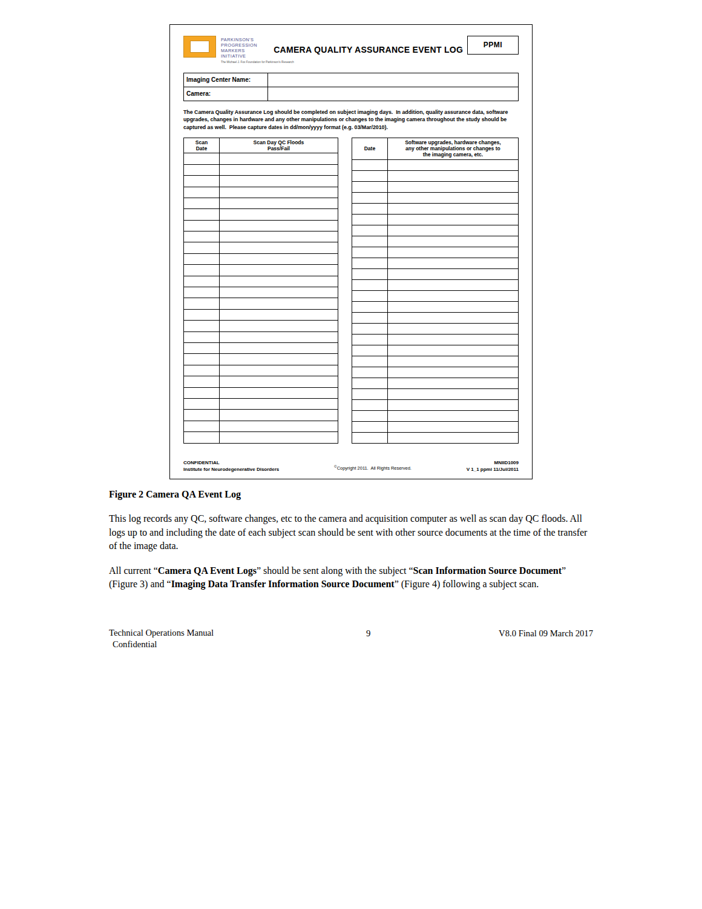Parkinson's
Progression
Markers
Initiative
The Michael J. Fox Foundation for Parkinson's Research
CAMERA QUALITY ASSURANCE EVENT LOG
PPMI
| Imaging Center Name: | |
| Camera: | |
The Camera Quality Assurance Log should be completed on subject imaging days. In addition, quality assurance data, software upgrades, changes in hardware and any other manipulations or changes to the imaging camera throughout the study should be captured as well. Please capture dates in dd/mon/yyyy format (e.g. 03/Mar/2010).
| Scan Date | Scan Day QC Floods Pass/Fail |
| --- | --- |
| Date | Software upgrades, hardware changes, any other manipulations or changes to the imaging camera, etc. |
| --- | --- |
CONFIDENTIAL
Institute for Neurodegenerative Disorders
©Copyright 2011. All Rights Reserved.
MNIID1009
V 1_1 ppmi 11/Jul/2011
Figure 2 Camera QA Event Log
This log records any QC, software changes, etc to the camera and acquisition computer as well as scan day QC floods. All logs up to and including the date of each subject scan should be sent with other source documents at the time of the transfer of the image data.
All current “Camera QA Event Logs” should be sent along with the subject “Scan Information Source Document” (Figure 3) and “Imaging Data Transfer Information Source Document” (Figure 4) following a subject scan.
Technical Operations Manual Confidential
9
V8.0 Final 09 March 2017